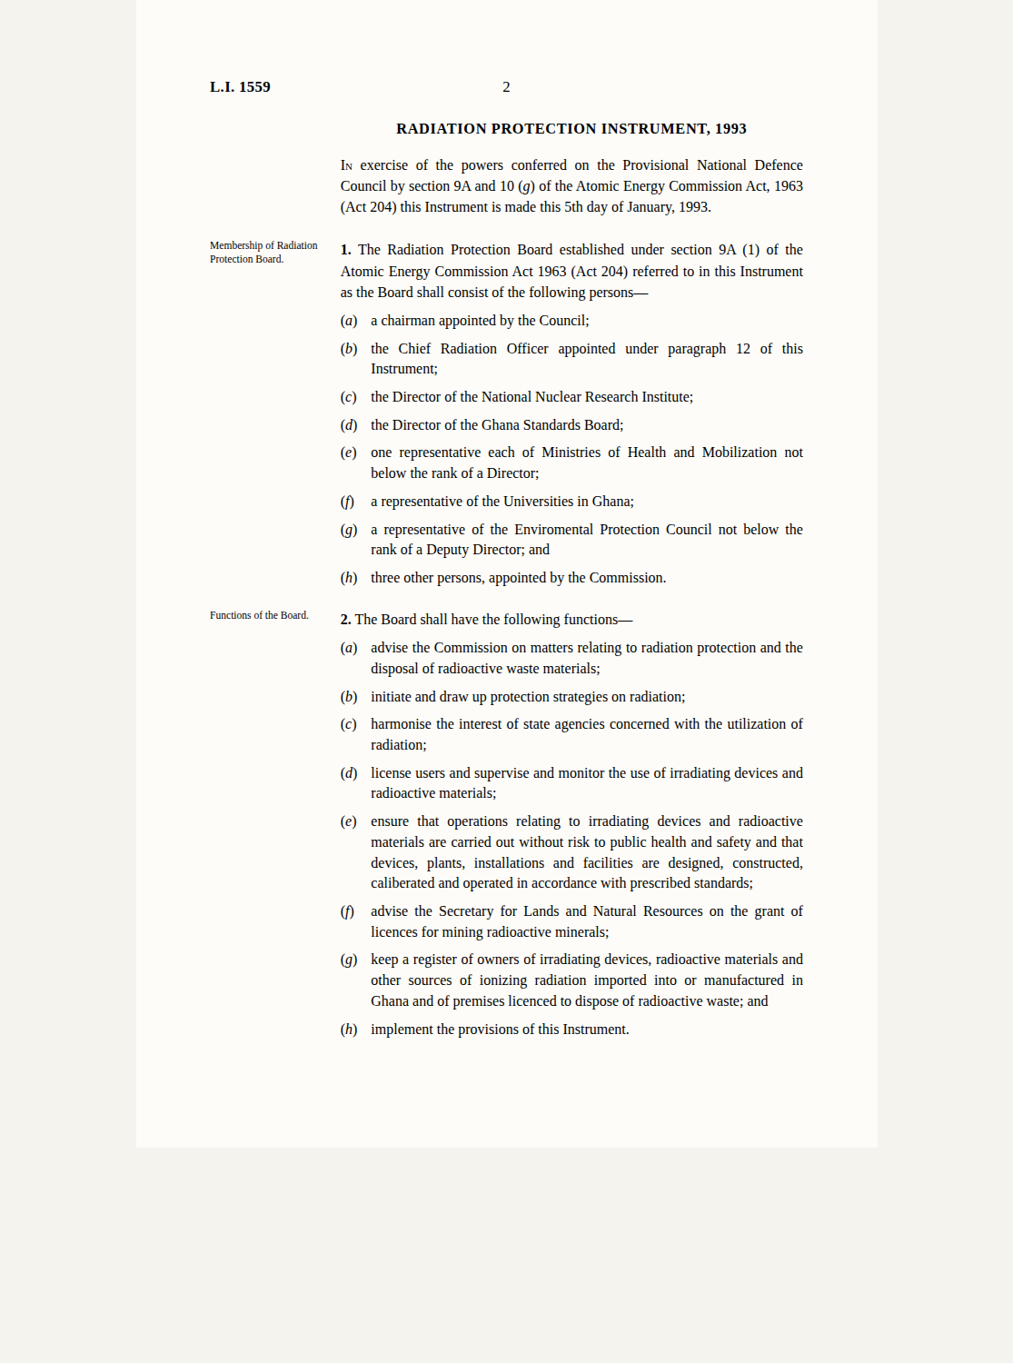L.I. 1559
2
Radiation Protection Instrument, 1993
In exercise of the powers conferred on the Provisional National Defence Council by section 9A and 10 (g) of the Atomic Energy Commission Act, 1963 (Act 204) this Instrument is made this 5th day of January, 1993.
Membership of Radiation Protection Board.
1. The Radiation Protection Board established under section 9A (1) of the Atomic Energy Commission Act 1963 (Act 204) referred to in this Instrument as the Board shall consist of the following persons—
(a) a chairman appointed by the Council;
(b) the Chief Radiation Officer appointed under paragraph 12 of this Instrument;
(c) the Director of the National Nuclear Research Institute;
(d) the Director of the Ghana Standards Board;
(e) one representative each of Ministries of Health and Mobilization not below the rank of a Director;
(f) a representative of the Universities in Ghana;
(g) a representative of the Enviromental Protection Council not below the rank of a Deputy Director; and
(h) three other persons, appointed by the Commission.
Functions of the Board.
2. The Board shall have the following functions—
(a) advise the Commission on matters relating to radiation protection and the disposal of radioactive waste materials;
(b) initiate and draw up protection strategies on radiation;
(c) harmonise the interest of state agencies concerned with the utilization of radiation;
(d) license users and supervise and monitor the use of irradiating devices and radioactive materials;
(e) ensure that operations relating to irradiating devices and radioactive materials are carried out without risk to public health and safety and that devices, plants, installations and facilities are designed, constructed, caliberated and operated in accordance with prescribed standards;
(f) advise the Secretary for Lands and Natural Resources on the grant of licences for mining radioactive minerals;
(g) keep a register of owners of irradiating devices, radioactive materials and other sources of ionizing radiation imported into or manufactured in Ghana and of premises licenced to dispose of radioactive waste; and
(h) implement the provisions of this Instrument.